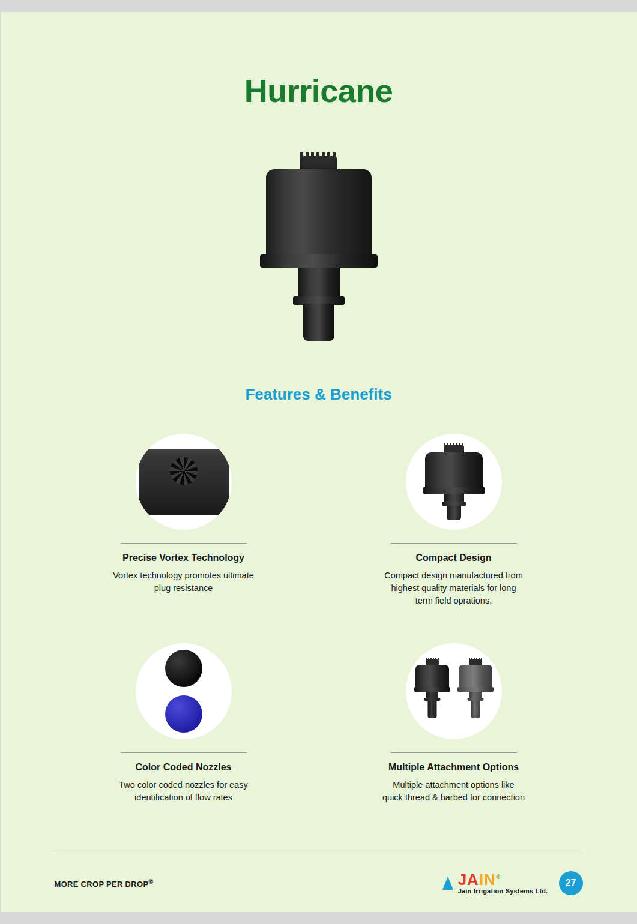Hurricane
Features & Benefits
Precise Vortex Technology
Vortex technology promotes ultimate plug resistance
Compact Design
Compact design manufactured from highest quality materials for long term field oprations.
Color Coded Nozzles
Two color coded nozzles for easy identification of flow rates
Multiple Attachment Options
Multiple attachment options like quick thread & barbed for connection
MORE CROP PER DROP®
JAIN®
Jain Irrigation Systems Ltd.
27